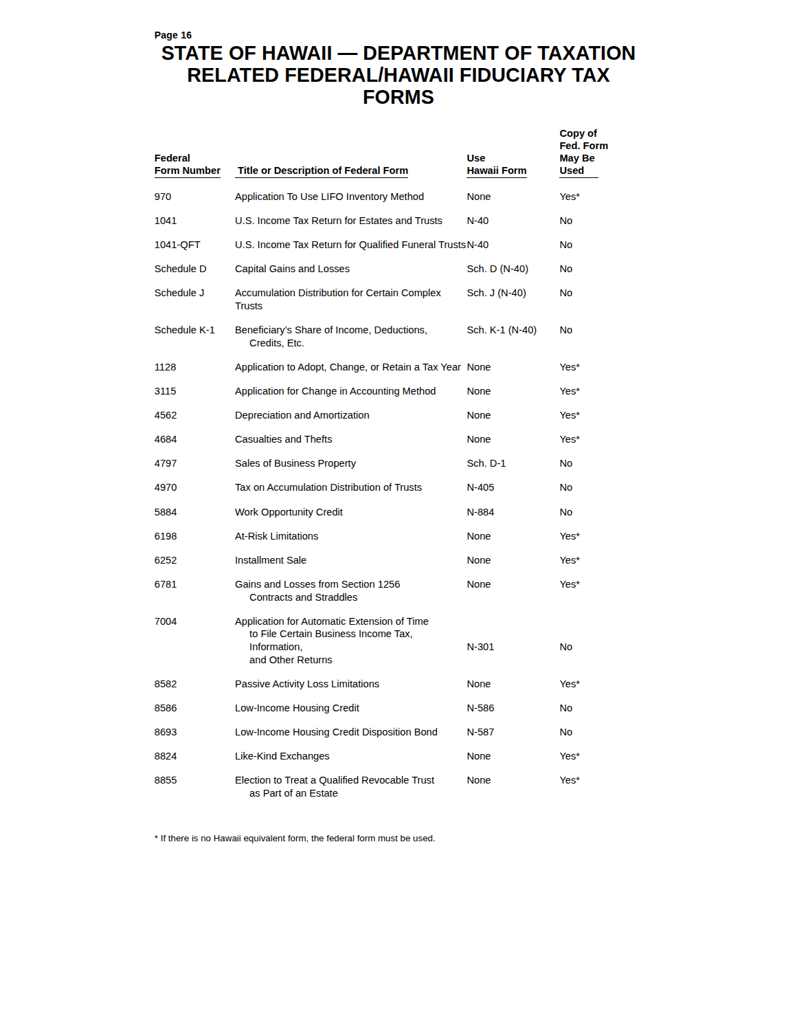Page 16
STATE OF HAWAII — DEPARTMENT OF TAXATION
RELATED FEDERAL/HAWAII FIDUCIARY TAX FORMS
| Federal Form Number | Title or Description of Federal Form | Use Hawaii Form | Copy of Fed. Form May Be Used |
| --- | --- | --- | --- |
| 970 | Application To Use LIFO Inventory Method | None | Yes* |
| 1041 | U.S. Income Tax Return for Estates and Trusts | N-40 | No |
| 1041-QFT | U.S. Income Tax Return for Qualified Funeral Trusts | N-40 | No |
| Schedule D | Capital Gains and Losses | Sch. D (N-40) | No |
| Schedule J | Accumulation Distribution for Certain Complex Trusts | Sch. J (N-40) | No |
| Schedule K-1 | Beneficiary’s Share of Income, Deductions, Credits, Etc. | Sch. K-1 (N-40) | No |
| 1128 | Application to Adopt, Change, or Retain a Tax Year | None | Yes* |
| 3115 | Application for Change in Accounting Method | None | Yes* |
| 4562 | Depreciation and Amortization | None | Yes* |
| 4684 | Casualties and Thefts | None | Yes* |
| 4797 | Sales of Business Property | Sch. D-1 | No |
| 4970 | Tax on Accumulation Distribution of Trusts | N-405 | No |
| 5884 | Work Opportunity Credit | N-884 | No |
| 6198 | At-Risk Limitations | None | Yes* |
| 6252 | Installment Sale | None | Yes* |
| 6781 | Gains and Losses from Section 1256 Contracts and Straddles | None | Yes* |
| 7004 | Application for Automatic Extension of Time to File Certain Business Income Tax, Information, and Other Returns | N-301 | No |
| 8582 | Passive Activity Loss Limitations | None | Yes* |
| 8586 | Low-Income Housing Credit | N-586 | No |
| 8693 | Low-Income Housing Credit Disposition Bond | N-587 | No |
| 8824 | Like-Kind Exchanges | None | Yes* |
| 8855 | Election to Treat a Qualified Revocable Trust as Part of an Estate | None | Yes* |
* If there is no Hawaii equivalent form, the federal form must be used.